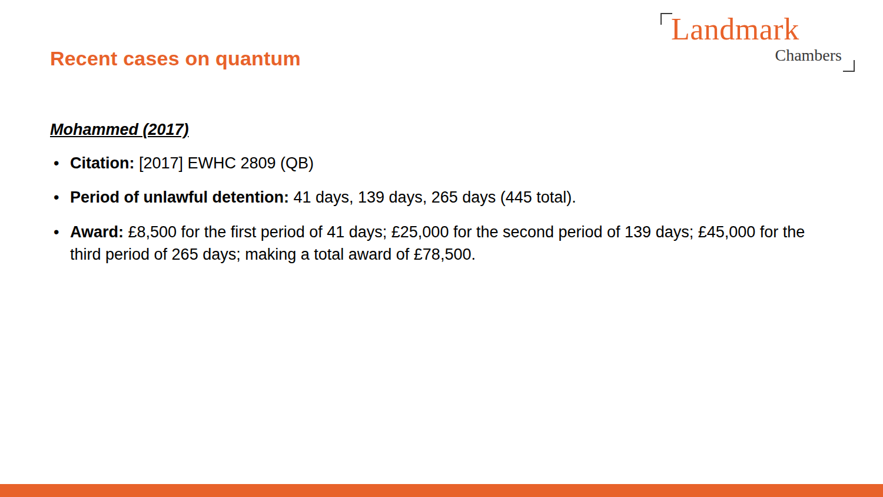Landmark Chambers
Recent cases on quantum
Mohammed (2017)
Citation: [2017] EWHC 2809 (QB)
Period of unlawful detention: 41 days, 139 days, 265 days (445 total).
Award: £8,500 for the first period of 41 days; £25,000 for the second period of 139 days; £45,000 for the third period of 265 days; making a total award of £78,500.